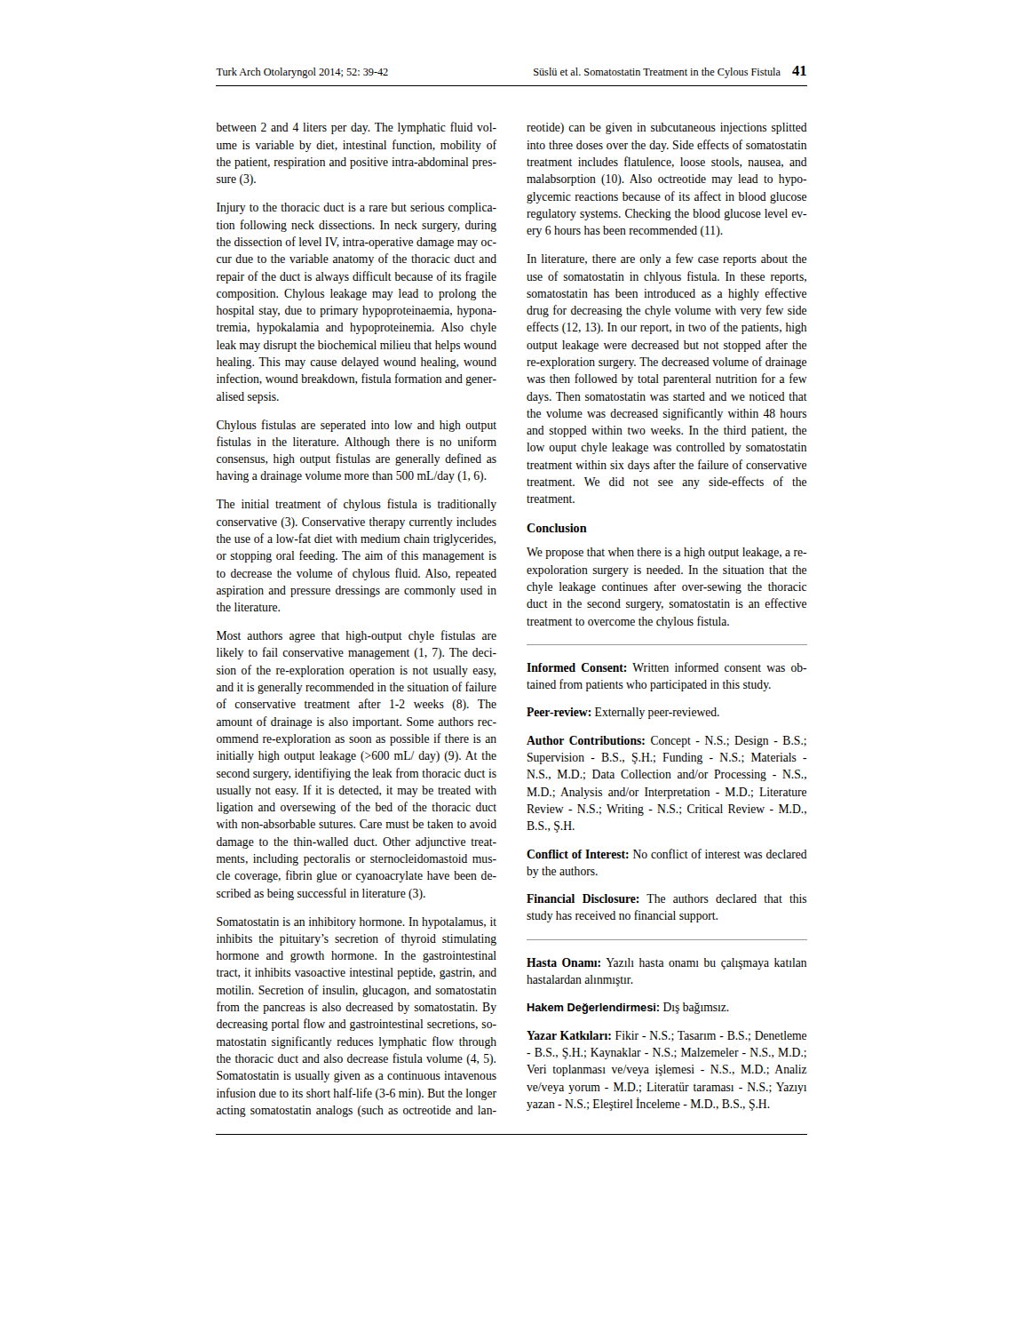Turk Arch Otolaryngol 2014; 52: 39-42
Süslü et al. Somatostatin Treatment in the Cylous Fistula 41
between 2 and 4 liters per day. The lymphatic fluid volume is variable by diet, intestinal function, mobility of the patient, respiration and positive intra-abdominal pressure (3).
Injury to the thoracic duct is a rare but serious complication following neck dissections. In neck surgery, during the dissection of level IV, intra-operative damage may occur due to the variable anatomy of the thoracic duct and repair of the duct is always difficult because of its fragile composition. Chylous leakage may lead to prolong the hospital stay, due to primary hypoproteinaemia, hyponatremia, hypokalamia and hypoproteinemia. Also chyle leak may disrupt the biochemical milieu that helps wound healing. This may cause delayed wound healing, wound infection, wound breakdown, fistula formation and generalised sepsis.
Chylous fistulas are seperated into low and high output fistulas in the literature. Although there is no uniform consensus, high output fistulas are generally defined as having a drainage volume more than 500 mL/day (1, 6).
The initial treatment of chylous fistula is traditionally conservative (3). Conservative therapy currently includes the use of a low-fat diet with medium chain triglycerides, or stopping oral feeding. The aim of this management is to decrease the volume of chylous fluid. Also, repeated aspiration and pressure dressings are commonly used in the literature.
Most authors agree that high-output chyle fistulas are likely to fail conservative management (1, 7). The decision of the re-exploration operation is not usually easy, and it is generally recommended in the situation of failure of conservative treatment after 1-2 weeks (8). The amount of drainage is also important. Some authors recommend re-exploration as soon as possible if there is an initially high output leakage (>600 mL/ day) (9). At the second surgery, identifiying the leak from thoracic duct is usually not easy. If it is detected, it may be treated with ligation and oversewing of the bed of the thoracic duct with non-absorbable sutures. Care must be taken to avoid damage to the thin-walled duct. Other adjunctive treatments, including pectoralis or sternocleidomastoid muscle coverage, fibrin glue or cyanoacrylate have been described as being successful in literature (3).
Somatostatin is an inhibitory hormone. In hypotalamus, it inhibits the pituitary’s secretion of thyroid stimulating hormone and growth hormone. In the gastrointestinal tract, it inhibits vasoactive intestinal peptide, gastrin, and motilin. Secretion of insulin, glucagon, and somatostatin from the pancreas is also decreased by somatostatin. By decreasing portal flow and gastrointestinal secretions, somatostatin significantly reduces lymphatic flow through the thoracic duct and also decrease fistula volume (4, 5). Somatostatin is usually given as a continuous intavenous infusion due to its short half-life (3-6 min). But the longer acting somatostatin analogs (such as octreotide and lanreotide) can be given in subcutaneous injections splitted into three doses over the day. Side effects of somatostatin treatment includes flatulence, loose stools, nausea, and malabsorption (10). Also octreotide may lead to hypoglycemic reactions because of its affect in blood glucose regulatory systems. Checking the blood glucose level every 6 hours has been recommended (11).
In literature, there are only a few case reports about the use of somatostatin in chlyous fistula. In these reports, somatostatin has been introduced as a highly effective drug for decreasing the chyle volume with very few side effects (12, 13). In our report, in two of the patients, high output leakage were decreased but not stopped after the re-exploration surgery. The decreased volume of drainage was then followed by total parenteral nutrition for a few days. Then somatostatin was started and we noticed that the volume was decreased significantly within 48 hours and stopped within two weeks. In the third patient, the low ouput chyle leakage was controlled by somatostatin treatment within six days after the failure of conservative treatment. We did not see any side-effects of the treatment.
Conclusion
We propose that when there is a high output leakage, a re-expoloration surgery is needed. In the situation that the chyle leakage continues after over-sewing the thoracic duct in the second surgery, somatostatin is an effective treatment to overcome the chylous fistula.
Informed Consent: Written informed consent was obtained from patients who participated in this study.
Peer-review: Externally peer-reviewed.
Author Contributions: Concept - N.S.; Design - B.S.; Supervision - B.S., Ş.H.; Funding - N.S.; Materials - N.S., M.D.; Data Collection and/or Processing - N.S., M.D.; Analysis and/or Interpretation - M.D.; Literature Review - N.S.; Writing - N.S.; Critical Review - M.D., B.S., Ş.H.
Conflict of Interest: No conflict of interest was declared by the authors.
Financial Disclosure: The authors declared that this study has received no financial support.
Hasta Onamı: Yazılı hasta onamı bu çalışmaya katılan hastalardan alınmıştır.
Hakem Değerlendirmesi: Dış bağımsız.
Yazar Katkıları: Fikir - N.S.; Tasarım - B.S.; Denetleme - B.S., Ş.H.; Kaynaklar - N.S.; Malzemeler - N.S., M.D.; Veri toplanması ve/veya işlemesi - N.S., M.D.; Analiz ve/veya yorum - M.D.; Literatür taraması - N.S.; Yazıyı yazan - N.S.; Eleştirel İnceleme - M.D., B.S., Ş.H.